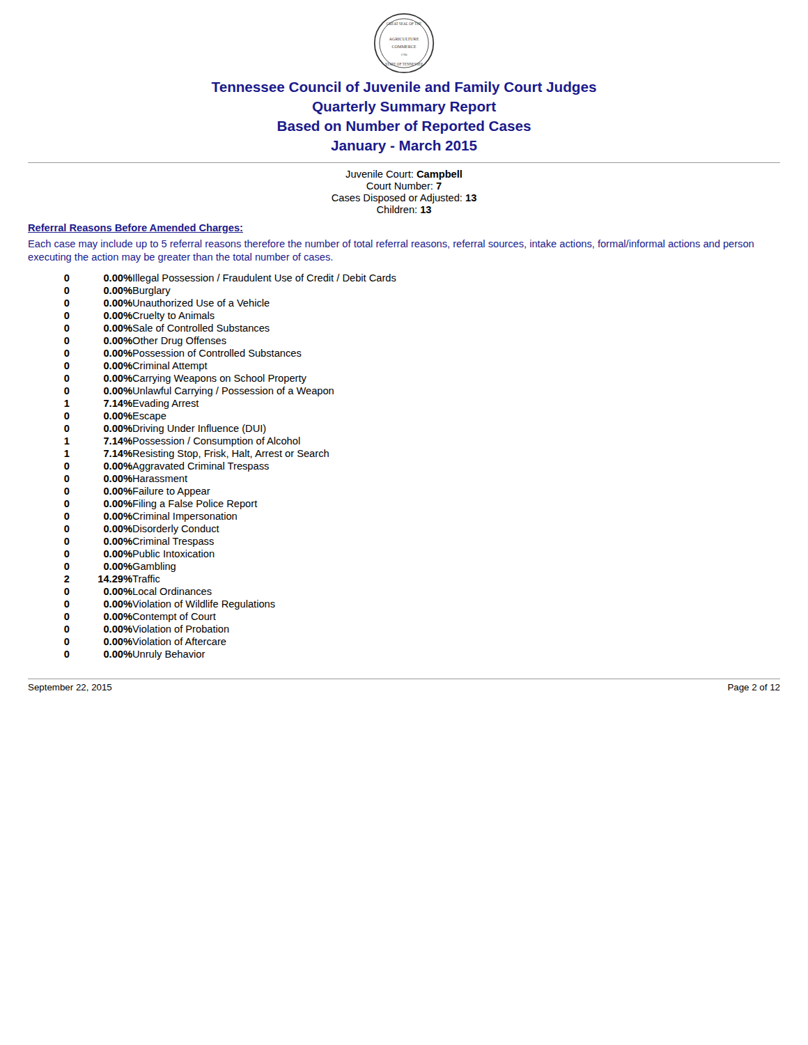Tennessee Council of Juvenile and Family Court Judges
Quarterly Summary Report
Based on Number of Reported Cases
January - March 2015
Juvenile Court: Campbell
Court Number: 7
Cases Disposed or Adjusted: 13
Children: 13
Referral Reasons Before Amended Charges:
Each case may include up to 5 referral reasons therefore the number of total referral reasons, referral sources, intake actions, formal/informal actions and person executing the action may be greater than the total number of cases.
| 0 | 0.00% | Illegal Possession / Fraudulent Use of Credit / Debit Cards |
| 0 | 0.00% | Burglary |
| 0 | 0.00% | Unauthorized Use of a Vehicle |
| 0 | 0.00% | Cruelty to Animals |
| 0 | 0.00% | Sale of Controlled Substances |
| 0 | 0.00% | Other Drug Offenses |
| 0 | 0.00% | Possession of Controlled Substances |
| 0 | 0.00% | Criminal Attempt |
| 0 | 0.00% | Carrying Weapons on School Property |
| 0 | 0.00% | Unlawful Carrying / Possession of a Weapon |
| 1 | 7.14% | Evading Arrest |
| 0 | 0.00% | Escape |
| 0 | 0.00% | Driving Under Influence (DUI) |
| 1 | 7.14% | Possession / Consumption of Alcohol |
| 1 | 7.14% | Resisting Stop, Frisk, Halt, Arrest or Search |
| 0 | 0.00% | Aggravated Criminal Trespass |
| 0 | 0.00% | Harassment |
| 0 | 0.00% | Failure to Appear |
| 0 | 0.00% | Filing a False Police Report |
| 0 | 0.00% | Criminal Impersonation |
| 0 | 0.00% | Disorderly Conduct |
| 0 | 0.00% | Criminal Trespass |
| 0 | 0.00% | Public Intoxication |
| 0 | 0.00% | Gambling |
| 2 | 14.29% | Traffic |
| 0 | 0.00% | Local Ordinances |
| 0 | 0.00% | Violation of Wildlife Regulations |
| 0 | 0.00% | Contempt of Court |
| 0 | 0.00% | Violation of Probation |
| 0 | 0.00% | Violation of Aftercare |
| 0 | 0.00% | Unruly Behavior |
September 22, 2015 Page 2 of 12